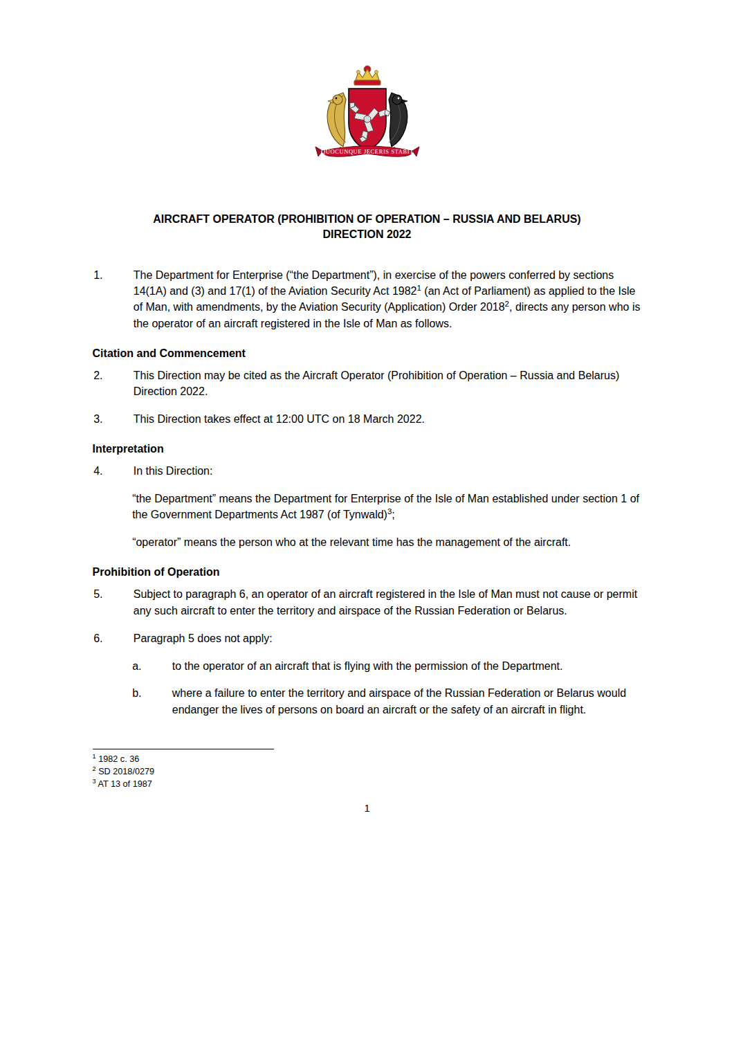QUOCUNQUE JECERIS STABIT
AIRCRAFT OPERATOR (PROHIBITION OF OPERATION – RUSSIA AND BELARUS)
DIRECTION 2022
1.
The Department for Enterprise (“the Department”), in exercise of the powers conferred by sections 14(1A) and (3) and 17(1) of the Aviation Security Act 19821 (an Act of Parliament) as applied to the Isle of Man, with amendments, by the Aviation Security (Application) Order 20182, directs any person who is the operator of an aircraft registered in the Isle of Man as follows.
Citation and Commencement
2.
This Direction may be cited as the Aircraft Operator (Prohibition of Operation – Russia and Belarus) Direction 2022.
3.
This Direction takes effect at 12:00 UTC on 18 March 2022.
Interpretation
4.
In this Direction:
“the Department” means the Department for Enterprise of the Isle of Man established under section 1 of the Government Departments Act 1987 (of Tynwald)3;
“operator” means the person who at the relevant time has the management of the aircraft.
Prohibition of Operation
5.
Subject to paragraph 6, an operator of an aircraft registered in the Isle of Man must not cause or permit any such aircraft to enter the territory and airspace of the Russian Federation or Belarus.
6.
Paragraph 5 does not apply:
a.
to the operator of an aircraft that is flying with the permission of the Department.
b.
where a failure to enter the territory and airspace of the Russian Federation or Belarus would endanger the lives of persons on board an aircraft or the safety of an aircraft in flight.
1 1982 c. 36
2 SD 2018/0279
3 AT 13 of 1987
1